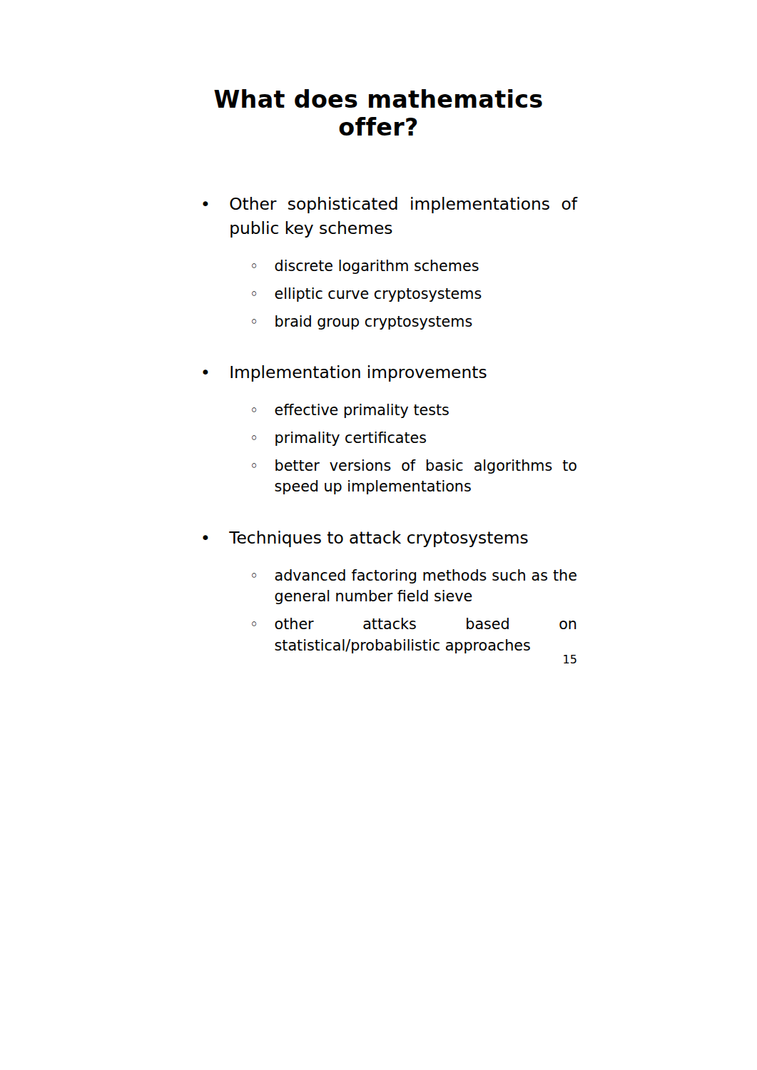What does mathematics offer?
Other sophisticated implementations of public key schemes
discrete logarithm schemes
elliptic curve cryptosystems
braid group cryptosystems
Implementation improvements
effective primality tests
primality certificates
better versions of basic algorithms to speed up implementations
Techniques to attack cryptosystems
advanced factoring methods such as the general number field sieve
other attacks based on statistical/probabilistic approaches
15